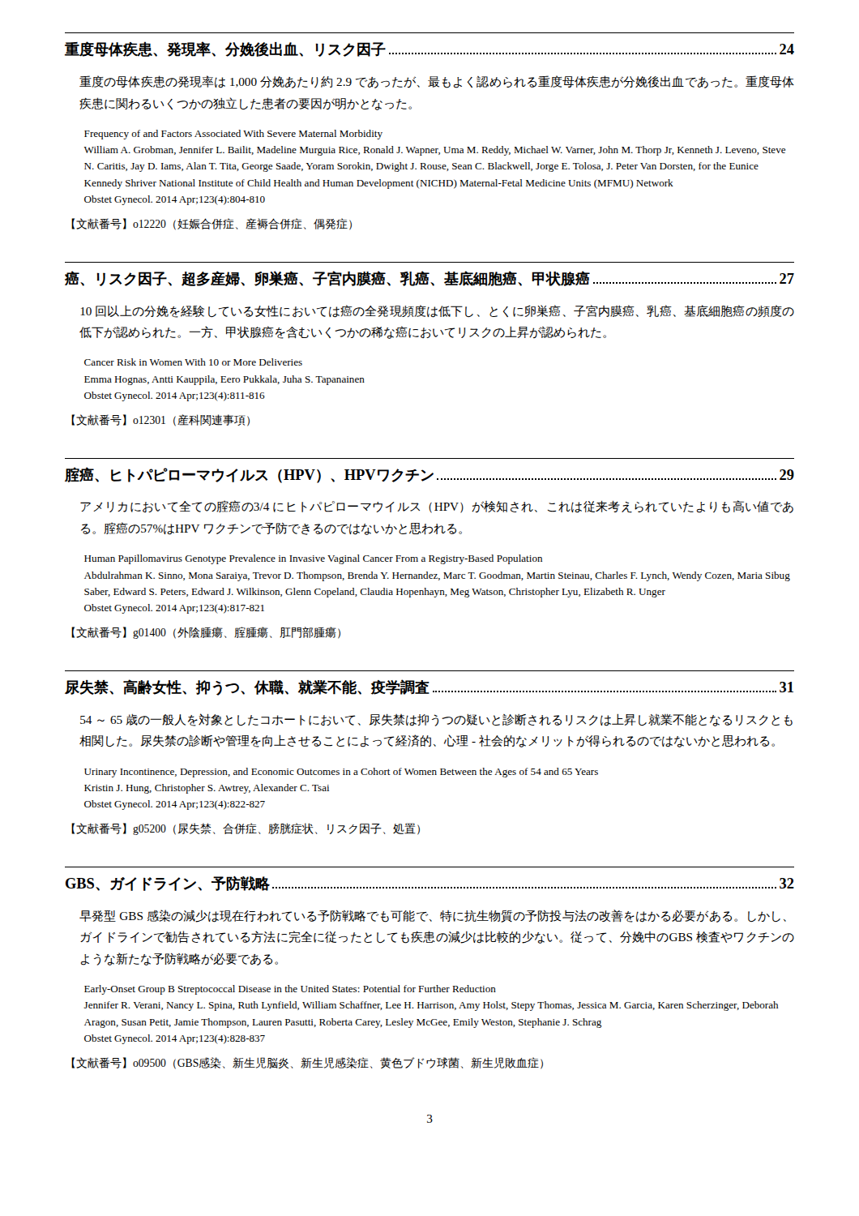重度母体疾患、発現率、分娩後出血、リスク因子 24
重度の母体疾患の発現率は 1,000 分娩あたり約 2.9 であったが、最もよく認められる重度母体疾患が分娩後出血であった。重度母体疾患に関わるいくつかの独立した患者の要因が明かとなった。
Frequency of and Factors Associated With Severe Maternal Morbidity William A. Grobman, Jennifer L. Bailit, Madeline Murguia Rice, Ronald J. Wapner, Uma M. Reddy, Michael W. Varner, John M. Thorp Jr, Kenneth J. Leveno, Steve N. Caritis, Jay D. Iams, Alan T. Tita, George Saade, Yoram Sorokin, Dwight J. Rouse, Sean C. Blackwell, Jorge E. Tolosa, J. Peter Van Dorsten, for the Eunice Kennedy Shriver National Institute of Child Health and Human Development (NICHD) Maternal-Fetal Medicine Units (MFMU) Network Obstet Gynecol. 2014 Apr;123(4):804-810
【文献番号】o12220（妊娠合併症、産褥合併症、偶発症）
癌、リスク因子、超多産婦、卵巣癌、子宮内膜癌、乳癌、基底細胞癌、甲状腺癌 27
10 回以上の分娩を経験している女性においては癌の全発現頻度は低下し、とくに卵巣癌、子宮内膜癌、乳癌、基底細胞癌の頻度の低下が認められた。一方、甲状腺癌を含むいくつかの稀な癌においてリスクの上昇が認められた。
Cancer Risk in Women With 10 or More Deliveries Emma Hognas, Antti Kauppila, Eero Pukkala, Juha S. Tapanainen Obstet Gynecol. 2014 Apr;123(4):811-816
【文献番号】o12301（産科関連事項）
腟癌、ヒトパピローマウイルス（HPV）、HPVワクチン 29
アメリカにおいて全ての腟癌の3/4 にヒトパピローマウイルス（HPV）が検知され、これは従来考えられていたよりも高い値である。腟癌の57%はHPV ワクチンで予防できるのではないかと思われる。
Human Papillomavirus Genotype Prevalence in Invasive Vaginal Cancer From a Registry-Based Population Abdulrahman K. Sinno, Mona Saraiya, Trevor D. Thompson, Brenda Y. Hernandez, Marc T. Goodman, Martin Steinau, Charles F. Lynch, Wendy Cozen, Maria Sibug Saber, Edward S. Peters, Edward J. Wilkinson, Glenn Copeland, Claudia Hopenhayn, Meg Watson, Christopher Lyu, Elizabeth R. Unger Obstet Gynecol. 2014 Apr;123(4):817-821
【文献番号】g01400（外陰腫瘍、腟腫瘍、肛門部腫瘍）
尿失禁、高齢女性、抑うつ、休職、就業不能、疫学調査 31
54 ～ 65 歳の一般人を対象としたコホートにおいて、尿失禁は抑うつの疑いと診断されるリスクは上昇し就業不能となるリスクとも相関した。尿失禁の診断や管理を向上させることによって経済的、心理 - 社会的なメリットが得られるのではないかと思われる。
Urinary Incontinence, Depression, and Economic Outcomes in a Cohort of Women Between the Ages of 54 and 65 Years Kristin J. Hung, Christopher S. Awtrey, Alexander C. Tsai Obstet Gynecol. 2014 Apr;123(4):822-827
【文献番号】g05200（尿失禁、合併症、膀胱症状、リスク因子、処置）
GBS、ガイドライン、予防戦略 32
早発型 GBS 感染の減少は現在行われている予防戦略でも可能で、特に抗生物質の予防投与法の改善をはかる必要がある。しかし、ガイドラインで勧告されている方法に完全に従ったとしても疾患の減少は比較的少ない。従って、分娩中のGBS 検査やワクチンのような新たな予防戦略が必要である。
Early-Onset Group B Streptococcal Disease in the United States: Potential for Further Reduction Jennifer R. Verani, Nancy L. Spina, Ruth Lynfield, William Schaffner, Lee H. Harrison, Amy Holst, Stepy Thomas, Jessica M. Garcia, Karen Scherzinger, Deborah Aragon, Susan Petit, Jamie Thompson, Lauren Pasutti, Roberta Carey, Lesley McGee, Emily Weston, Stephanie J. Schrag Obstet Gynecol. 2014 Apr;123(4):828-837
【文献番号】o09500（GBS感染、新生児脳炎、新生児感染症、黄色ブドウ球菌、新生児敗血症）
3